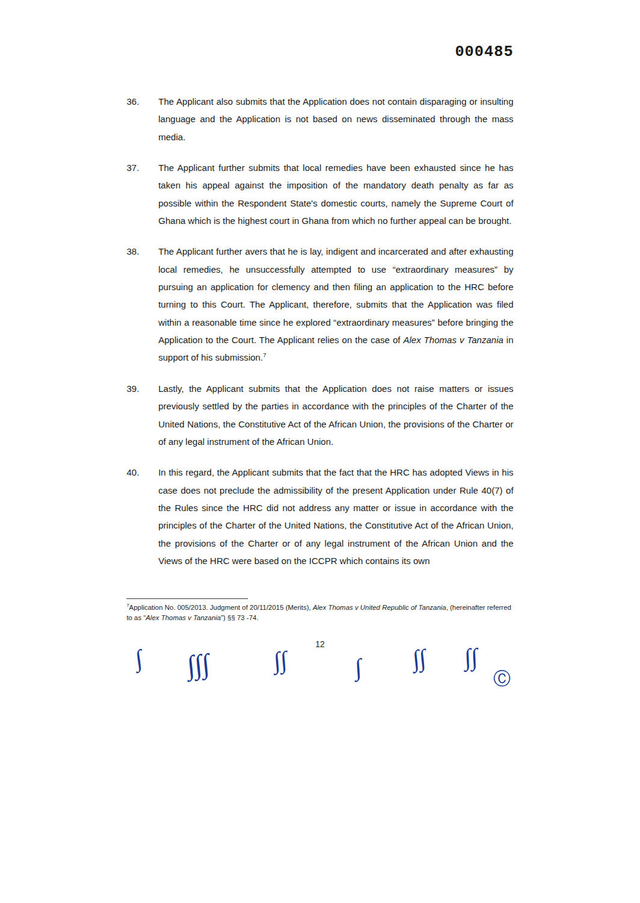000485
36. The Applicant also submits that the Application does not contain disparaging or insulting language and the Application is not based on news disseminated through the mass media.
37. The Applicant further submits that local remedies have been exhausted since he has taken his appeal against the imposition of the mandatory death penalty as far as possible within the Respondent State's domestic courts, namely the Supreme Court of Ghana which is the highest court in Ghana from which no further appeal can be brought.
38. The Applicant further avers that he is lay, indigent and incarcerated and after exhausting local remedies, he unsuccessfully attempted to use “extraordinary measures” by pursuing an application for clemency and then filing an application to the HRC before turning to this Court. The Applicant, therefore, submits that the Application was filed within a reasonable time since he explored “extraordinary measures” before bringing the Application to the Court. The Applicant relies on the case of Alex Thomas v Tanzania in support of his submission.7
39. Lastly, the Applicant submits that the Application does not raise matters or issues previously settled by the parties in accordance with the principles of the Charter of the United Nations, the Constitutive Act of the African Union, the provisions of the Charter or of any legal instrument of the African Union.
40. In this regard, the Applicant submits that the fact that the HRC has adopted Views in his case does not preclude the admissibility of the present Application under Rule 40(7) of the Rules since the HRC did not address any matter or issue in accordance with the principles of the Charter of the United Nations, the Constitutive Act of the African Union, the provisions of the Charter or of any legal instrument of the African Union and the Views of the HRC were based on the ICCPR which contains its own
7Application No. 005/2013. Judgment of 20/11/2015 (Merits), Alex Thomas v United Republic of Tanzania, (hereinafter referred to as “Alex Thomas v Tanzania”) §§ 73 -74.
12
∫ ∫∫∫ ∫∫ ∫ ∫∫ ∫∫ Ⓒ